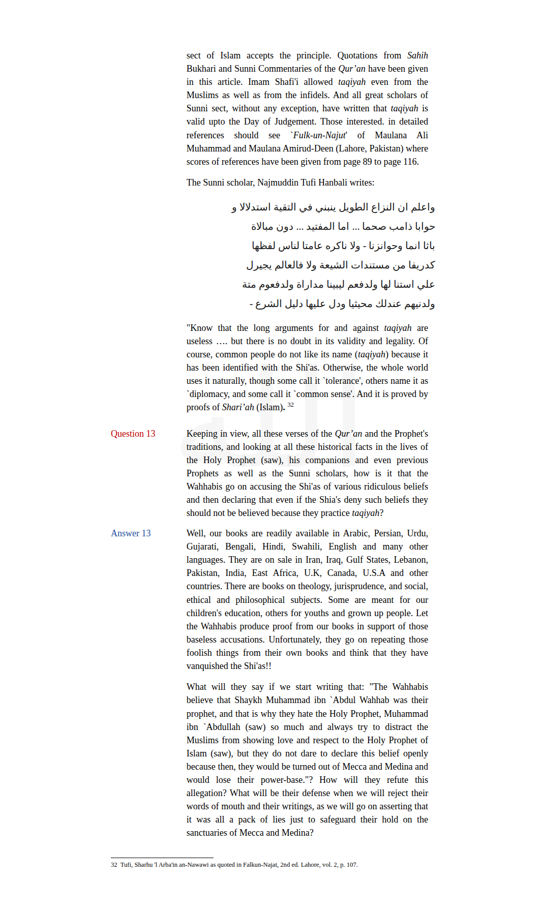الله
sect of Islam accepts the principle. Quotations from Sahih Bukhari and Sunni Commentaries of the Qur’an have been given in this article. Imam Shafi'i allowed taqiyah even from the Muslims as well as from the infidels. And all great scholars of Sunni sect, without any exception, have written that taqiyah is valid upto the Day of Judgement. Those interested. in detailed references should see `Fulk-un-Najut' of Maulana Ali Muhammad and Maulana Amirud-Deen (Lahore, Pakistan) where scores of references have been given from page 89 to page 116.
The Sunni scholar, Najmuddin Tufi Hanbali writes:
واعلم ان النزاع الطويل ينبني في التقية استدلالا و
حوابا ذامب صحما ... اما المفتيد ... دون مبالاة
باثا انما وحوانزنا - ولا ناكره عامتا لناس لفظها
كدريفا من مستندات الشيعة ولا فالعالم يجيرل
علي استنا لها ولدفعم ليبينا مداراة ولدفعوم متة
ولدنيهم عندلك محيثيا ودل عليها دليل الشرع -
"Know that the long arguments for and against taqiyah are useless …. but there is no doubt in its validity and legality. Of course, common people do not like its name (taqiyah) because it has been identified with the Shi'as. Otherwise, the whole world uses it naturally, though some call it `tolerance', others name it as `diplomacy, and some call it `common sense'. And it is proved by proofs of Shari’ah (Islam). 32
Question 13
Keeping in view, all these verses of the Qur’an and the Prophet's traditions, and looking at all these historical facts in the lives of the Holy Prophet (saw), his companions and even previous Prophets as well as the Sunni scholars, how is it that the Wahhabis go on accusing the Shi'as of various ridiculous beliefs and then declaring that even if the Shia's deny such beliefs they should not be believed because they practice taqiyah?
Answer 13
Well, our books are readily available in Arabic, Persian, Urdu, Gujarati, Bengali, Hindi, Swahili, English and many other languages. They are on sale in Iran, Iraq, Gulf States, Lebanon, Pakistan, India, East Africa, U.K, Canada, U.S.A and other countries. There are books on theology, jurisprudence, and social, ethical and philosophical subjects. Some are meant for our children's education, others for youths and grown up people. Let the Wahhabis produce proof from our books in support of those baseless accusations. Unfortunately, they go on repeating those foolish things from their own books and think that they have vanquished the Shi'as!!
What will they say if we start writing that: "The Wahhabis believe that Shaykh Muhammad ibn `Abdul Wahhab was their prophet, and that is why they hate the Holy Prophet, Muhammad ibn `Abdullah (saw) so much and always try to distract the Muslims from showing love and respect to the Holy Prophet of Islam (saw), but they do not dare to declare this belief openly because then, they would be turned out of Mecca and Medina and would lose their power-base."? How will they refute this allegation? What will be their defense when we will reject their words of mouth and their writings, as we will go on asserting that it was all a pack of lies just to safeguard their hold on the sanctuaries of Mecca and Medina?
32 Tufi, Sharhu 'l Arba'in an-Nawawi as quoted in Falkun-Najat, 2nd ed. Lahore, vol. 2, p. 107.